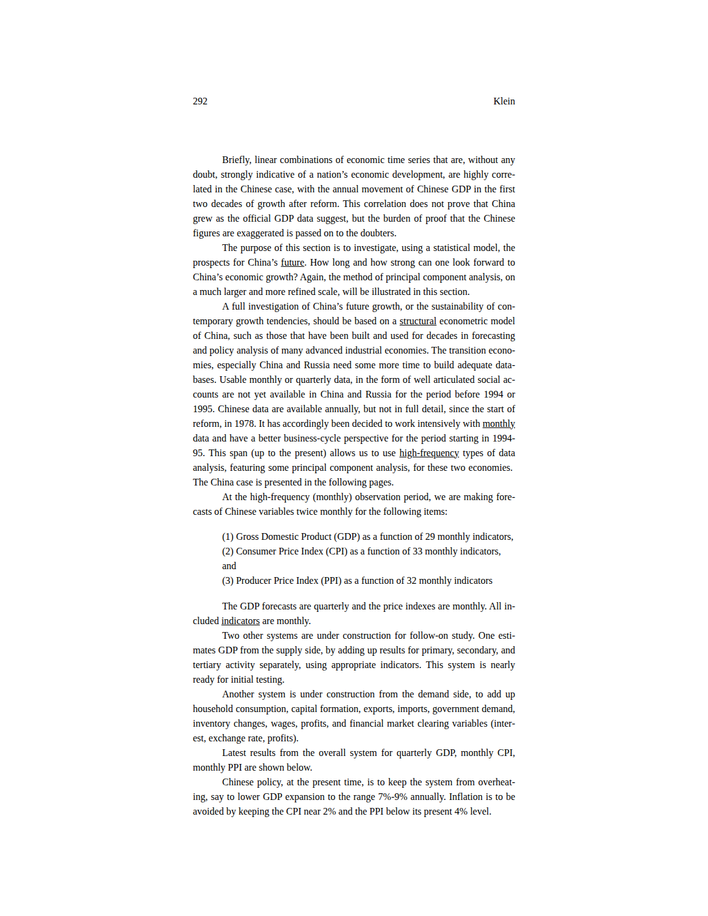292 Klein
Briefly, linear combinations of economic time series that are, without any doubt, strongly indicative of a nation’s economic development, are highly correlated in the Chinese case, with the annual movement of Chinese GDP in the first two decades of growth after reform. This correlation does not prove that China grew as the official GDP data suggest, but the burden of proof that the Chinese figures are exaggerated is passed on to the doubters.
The purpose of this section is to investigate, using a statistical model, the prospects for China’s future. How long and how strong can one look forward to China’s economic growth? Again, the method of principal component analysis, on a much larger and more refined scale, will be illustrated in this section.
A full investigation of China’s future growth, or the sustainability of contemporary growth tendencies, should be based on a structural econometric model of China, such as those that have been built and used for decades in forecasting and policy analysis of many advanced industrial economies. The transition economies, especially China and Russia need some more time to build adequate databases. Usable monthly or quarterly data, in the form of well articulated social accounts are not yet available in China and Russia for the period before 1994 or 1995. Chinese data are available annually, but not in full detail, since the start of reform, in 1978. It has accordingly been decided to work intensively with monthly data and have a better business-cycle perspective for the period starting in 1994-95. This span (up to the present) allows us to use high-frequency types of data analysis, featuring some principal component analysis, for these two economies. The China case is presented in the following pages.
At the high-frequency (monthly) observation period, we are making forecasts of Chinese variables twice monthly for the following items:
(1) Gross Domestic Product (GDP) as a function of 29 monthly indicators,
(2) Consumer Price Index (CPI) as a function of 33 monthly indicators, and
(3) Producer Price Index (PPI) as a function of 32 monthly indicators
The GDP forecasts are quarterly and the price indexes are monthly. All included indicators are monthly.
Two other systems are under construction for follow-on study. One estimates GDP from the supply side, by adding up results for primary, secondary, and tertiary activity separately, using appropriate indicators. This system is nearly ready for initial testing.
Another system is under construction from the demand side, to add up household consumption, capital formation, exports, imports, government demand, inventory changes, wages, profits, and financial market clearing variables (interest, exchange rate, profits).
Latest results from the overall system for quarterly GDP, monthly CPI, monthly PPI are shown below.
Chinese policy, at the present time, is to keep the system from overheating, say to lower GDP expansion to the range 7%-9% annually. Inflation is to be avoided by keeping the CPI near 2% and the PPI below its present 4% level.